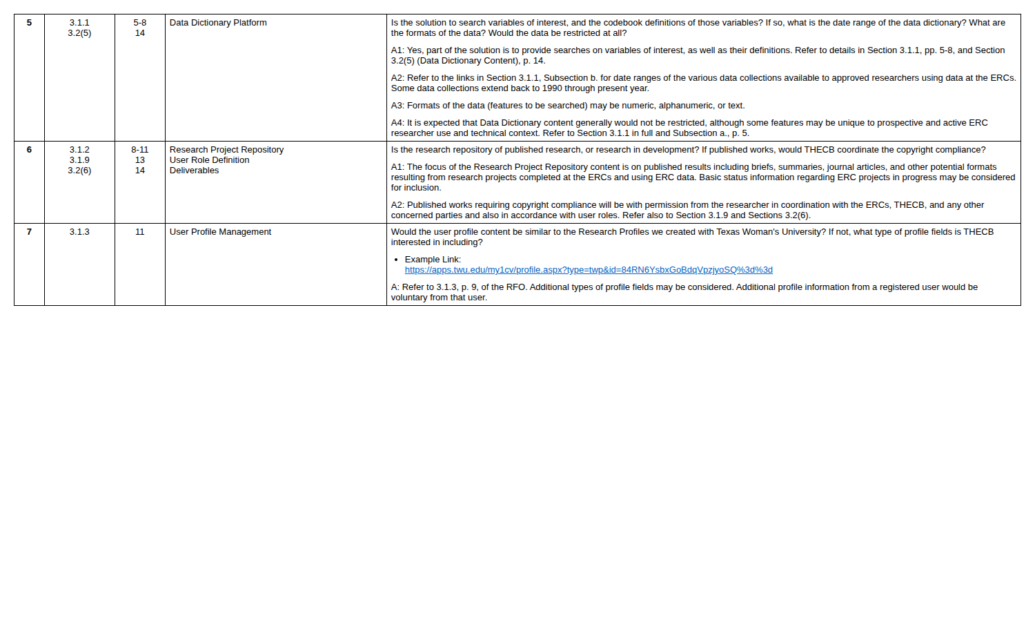| 5 | 3.1.1 3.2(5) | 5-8 14 | Data Dictionary Platform | Is the solution to search variables of interest, and the codebook definitions of those variables? If so, what is the date range of the data dictionary? What are the formats of the data? Would the data be restricted at all? A1: Yes, part of the solution is to provide searches on variables of interest, as well as their definitions. Refer to details in Section 3.1.1, pp. 5-8, and Section 3.2(5) (Data Dictionary Content), p. 14. A2: Refer to the links in Section 3.1.1, Subsection b. for date ranges of the various data collections available to approved researchers using data at the ERCs. Some data collections extend back to 1990 through present year. A3: Formats of the data (features to be searched) may be numeric, alphanumeric, or text. A4: It is expected that Data Dictionary content generally would not be restricted, although some features may be unique to prospective and active ERC researcher use and technical context. Refer to Section 3.1.1 in full and Subsection a., p. 5. |
| 6 | 3.1.2 3.1.9 3.2(6) | 8-11 13 14 | Research Project Repository User Role Definition Deliverables | Is the research repository of published research, or research in development? If published works, would THECB coordinate the copyright compliance? A1: The focus of the Research Project Repository content is on published results including briefs, summaries, journal articles, and other potential formats resulting from research projects completed at the ERCs and using ERC data. Basic status information regarding ERC projects in progress may be considered for inclusion. A2: Published works requiring copyright compliance will be with permission from the researcher in coordination with the ERCs, THECB, and any other concerned parties and also in accordance with user roles. Refer also to Section 3.1.9 and Sections 3.2(6). |
| 7 | 3.1.3 | 11 | User Profile Management | Would the user profile content be similar to the Research Profiles we created with Texas Woman's University? If not, what type of profile fields is THECB interested in including? Example Link: https://apps.twu.edu/my1cv/profile.aspx?type=twp&id=84RN6YsbxGoBdqVpzjyoSQ%3d%3d A: Refer to 3.1.3, p. 9, of the RFO. Additional types of profile fields may be considered. Additional profile information from a registered user would be voluntary from that user. |